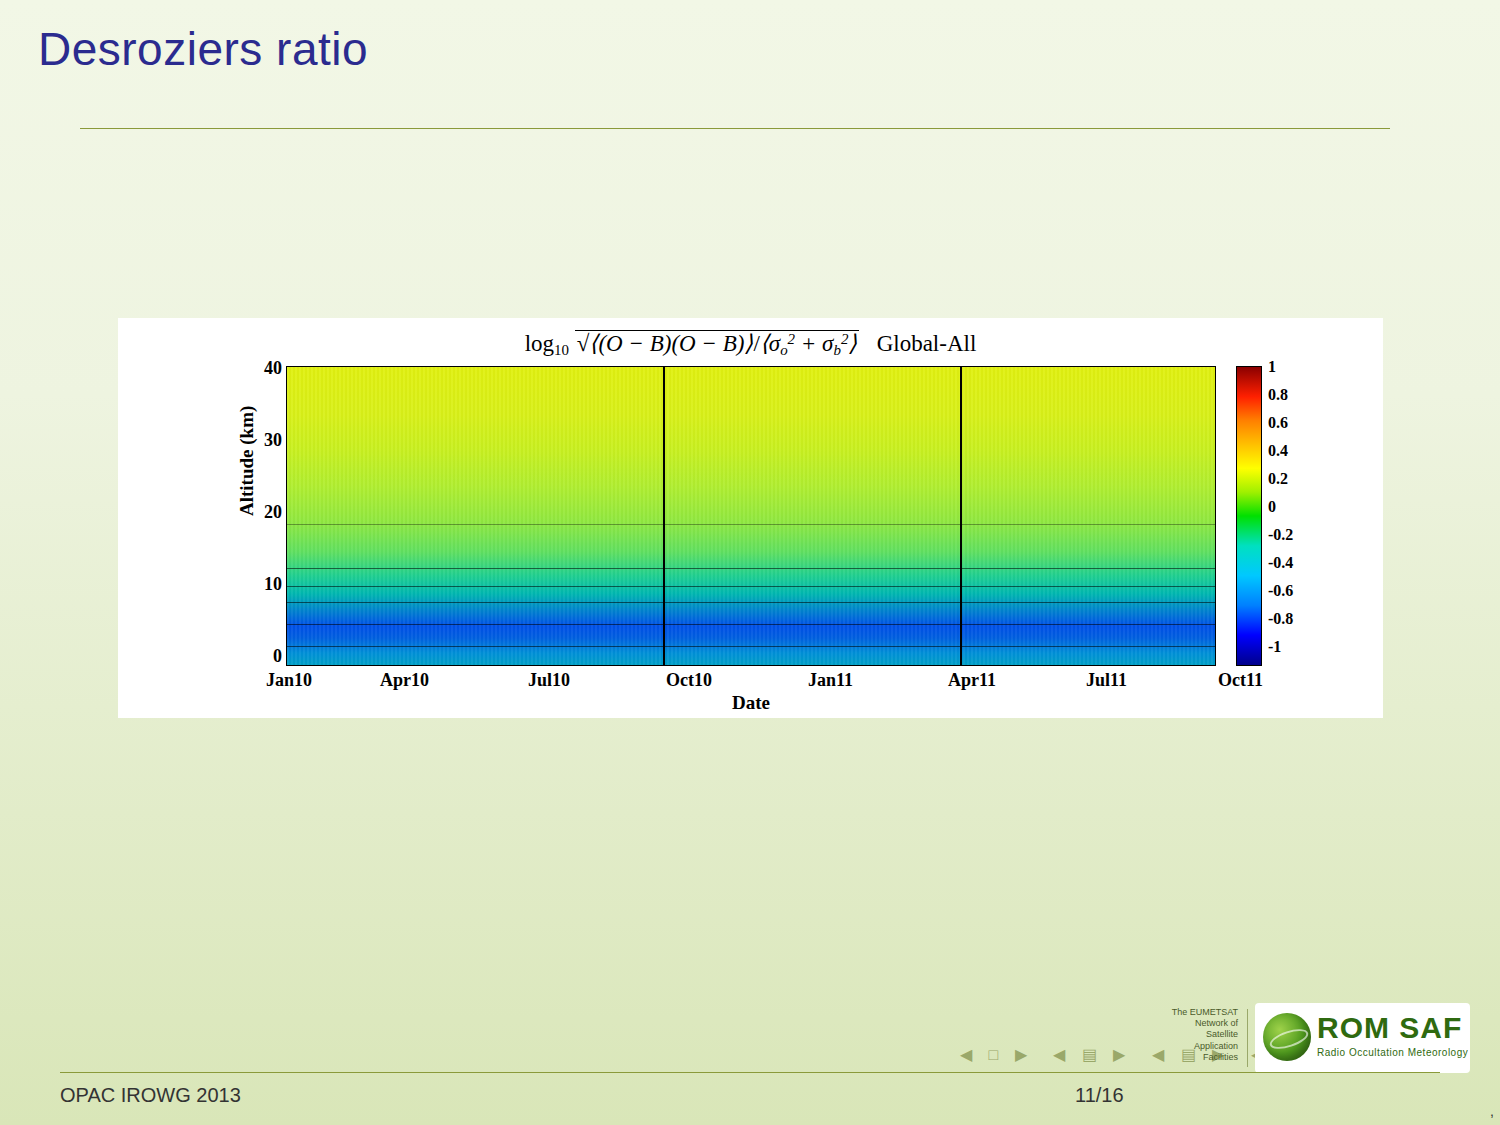Desroziers ratio
log10 √⟨(O − B)(O − B)⟩/⟨σo 2 + σb 2⟩ Global-All
Altitude (km)
40
30
20
10
0
Jan10
Apr10
Jul10
Oct10
Jan11
Apr11
Jul11
Oct11
Date
1
0.8
0.6
0.4
0.2
0
-0.2
-0.4
-0.6
-0.8
-1
◀ □ ▶ ◀ ▤ ▶ ◀ ▤ ▶ ◀ ▤ ▶ ◀ ▤ ▶
The EUMETSAT
Network of
Satellite
Application
Facilities
ROM SAF
Radio Occultation Meteorology
OPAC IROWG 2013
11/16
,